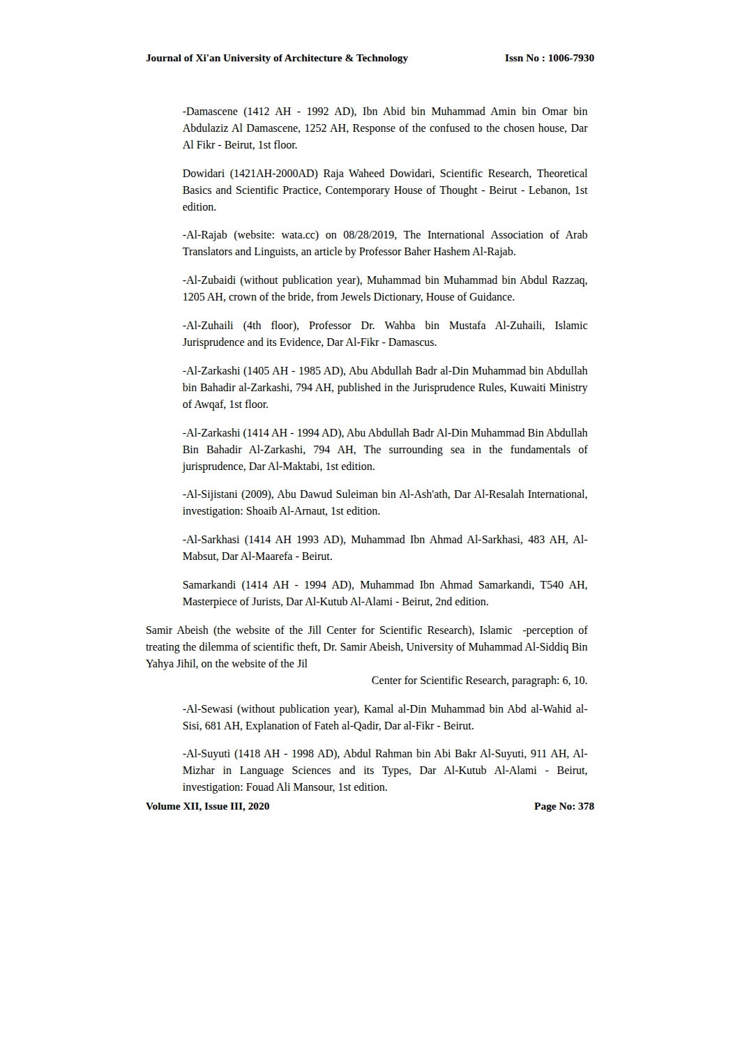Journal of Xi'an University of Architecture & Technology Issn No : 1006-7930
-Damascene (1412 AH - 1992 AD), Ibn Abid bin Muhammad Amin bin Omar bin Abdulaziz Al Damascene, 1252 AH, Response of the confused to the chosen house, Dar Al Fikr - Beirut, 1st floor.
Dowidari (1421AH-2000AD) Raja Waheed Dowidari, Scientific Research, Theoretical Basics and Scientific Practice, Contemporary House of Thought - Beirut - Lebanon, 1st edition.
-Al-Rajab (website: wata.cc) on 08/28/2019, The International Association of Arab Translators and Linguists, an article by Professor Baher Hashem Al-Rajab.
-Al-Zubaidi (without publication year), Muhammad bin Muhammad bin Abdul Razzaq, 1205 AH, crown of the bride, from Jewels Dictionary, House of Guidance.
-Al-Zuhaili (4th floor), Professor Dr. Wahba bin Mustafa Al-Zuhaili, Islamic Jurisprudence and its Evidence, Dar Al-Fikr - Damascus.
-Al-Zarkashi (1405 AH - 1985 AD), Abu Abdullah Badr al-Din Muhammad bin Abdullah bin Bahadir al-Zarkashi, 794 AH, published in the Jurisprudence Rules, Kuwaiti Ministry of Awqaf, 1st floor.
-Al-Zarkashi (1414 AH - 1994 AD), Abu Abdullah Badr Al-Din Muhammad Bin Abdullah Bin Bahadir Al-Zarkashi, 794 AH, The surrounding sea in the fundamentals of jurisprudence, Dar Al-Maktabi, 1st edition.
-Al-Sijistani (2009), Abu Dawud Suleiman bin Al-Ash'ath, Dar Al-Resalah International, investigation: Shoaib Al-Arnaut, 1st edition.
-Al-Sarkhasi (1414 AH 1993 AD), Muhammad Ibn Ahmad Al-Sarkhasi, 483 AH, Al-Mabsut, Dar Al-Maarefa - Beirut.
Samarkandi (1414 AH - 1994 AD), Muhammad Ibn Ahmad Samarkandi, T540 AH, Masterpiece of Jurists, Dar Al-Kutub Al-Alami - Beirut, 2nd edition.
Samir Abeish (the website of the Jill Center for Scientific Research), Islamic -perception of treating the dilemma of scientific theft, Dr. Samir Abeish, University of Muhammad Al-Siddiq Bin Yahya Jihil, on the website of the Jil.Center for Scientific Research, paragraph: 6, 10
-Al-Sewasi (without publication year), Kamal al-Din Muhammad bin Abd al-Wahid al-Sisi, 681 AH, Explanation of Fateh al-Qadir, Dar al-Fikr - Beirut.
-Al-Suyuti (1418 AH - 1998 AD), Abdul Rahman bin Abi Bakr Al-Suyuti, 911 AH, Al-Mizhar in Language Sciences and its Types, Dar Al-Kutub Al-Alami - Beirut, investigation: Fouad Ali Mansour, 1st edition.
Volume XII, Issue III, 2020 Page No: 378